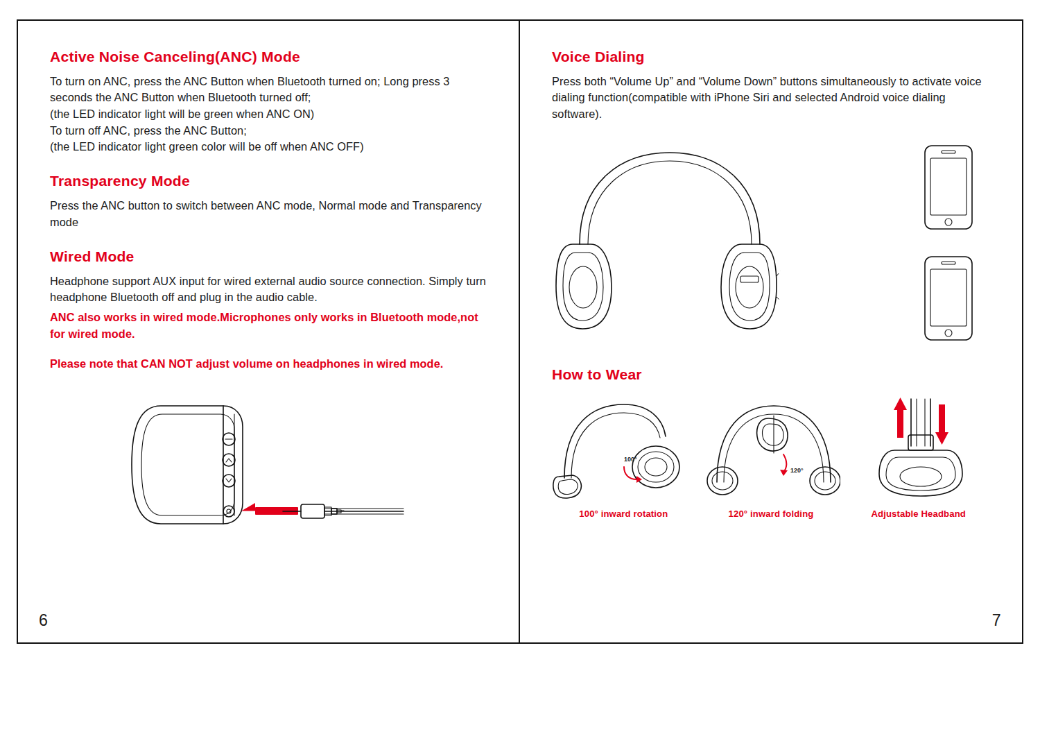Active Noise Canceling(ANC) Mode
To turn on ANC, press the ANC Button when Bluetooth turned on; Long press 3 seconds the ANC Button when Bluetooth turned off;
(the LED indicator light will be green when ANC ON)
To turn off ANC, press the ANC Button;
(the LED indicator light green color will be off when ANC OFF)
Transparency Mode
Press the ANC button to switch between ANC mode, Normal mode and Transparency mode
Wired Mode
Headphone support AUX input for wired external audio source connection. Simply turn headphone Bluetooth off and plug in the audio cable.
ANC also works in wired mode.Microphones only works in Bluetooth mode,not for wired mode.
Please note that CAN NOT adjust volume on headphones in wired mode.
6
Voice Dialing
Press both “Volume Up” and “Volume Down” buttons simultaneously to activate voice dialing function(compatible with iPhone Siri and selected Android voice dialing software).
How to Wear
100° 120°
100° inward rotation 120° inward folding Adjustable Headband
7